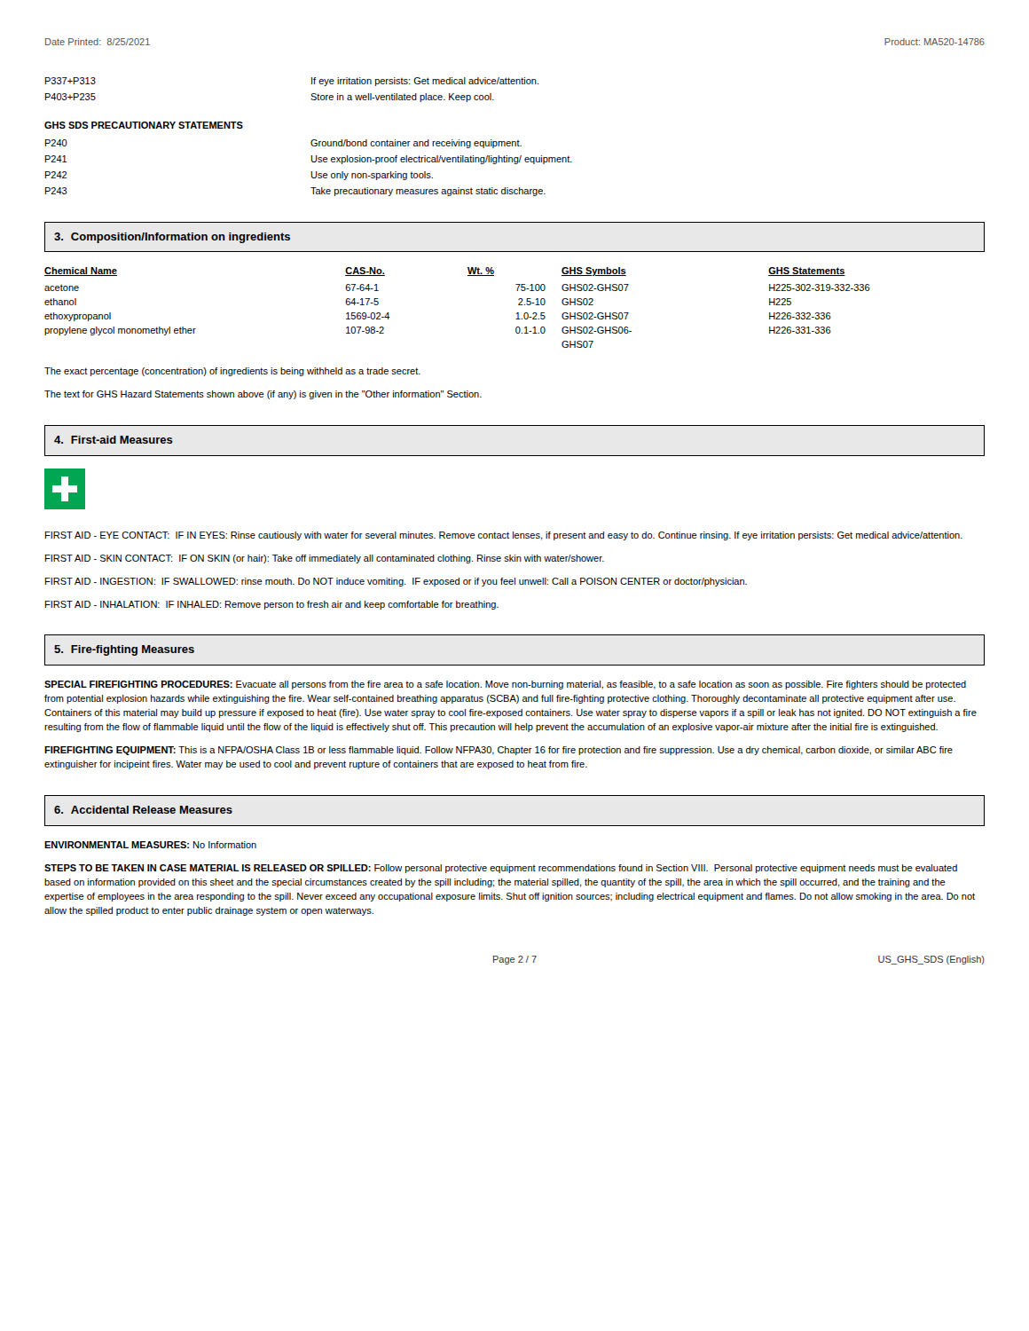Date Printed: 8/25/2021
Product: MA520-14786
P337+P313
If eye irritation persists: Get medical advice/attention.
P403+P235
Store in a well-ventilated place. Keep cool.
GHS SDS PRECAUTIONARY STATEMENTS
P240
Ground/bond container and receiving equipment.
P241
Use explosion-proof electrical/ventilating/lighting/ equipment.
P242
Use only non-sparking tools.
P243
Take precautionary measures against static discharge.
3.Composition/Information on ingredients
| Chemical Name | CAS-No. | Wt. % | GHS Symbols | GHS Statements |
| --- | --- | --- | --- | --- |
| acetone | 67-64-1 | 75-100 | GHS02-GHS07 | H225-302-319-332-336 |
| ethanol | 64-17-5 | 2.5-10 | GHS02 | H225 |
| ethoxypropanol | 1569-02-4 | 1.0-2.5 | GHS02-GHS07 | H226-332-336 |
| propylene glycol monomethyl ether | 107-98-2 | 0.1-1.0 | GHS02-GHS06- GHS07 | H226-331-336 |
The exact percentage (concentration) of ingredients is being withheld as a trade secret.
The text for GHS Hazard Statements shown above (if any) is given in the "Other information" Section.
4.First-aid Measures
FIRST AID - EYE CONTACT: IF IN EYES: Rinse cautiously with water for several minutes. Remove contact lenses, if present and easy to do. Continue rinsing. If eye irritation persists: Get medical advice/attention.
FIRST AID - SKIN CONTACT: IF ON SKIN (or hair): Take off immediately all contaminated clothing. Rinse skin with water/shower.
FIRST AID - INGESTION: IF SWALLOWED: rinse mouth. Do NOT induce vomiting. IF exposed or if you feel unwell: Call a POISON CENTER or doctor/physician.
FIRST AID - INHALATION: IF INHALED: Remove person to fresh air and keep comfortable for breathing.
5.Fire-fighting Measures
SPECIAL FIREFIGHTING PROCEDURES: Evacuate all persons from the fire area to a safe location. Move non-burning material, as feasible, to a safe location as soon as possible. Fire fighters should be protected from potential explosion hazards while extinguishing the fire. Wear self-contained breathing apparatus (SCBA) and full fire-fighting protective clothing. Thoroughly decontaminate all protective equipment after use. Containers of this material may build up pressure if exposed to heat (fire). Use water spray to cool fire-exposed containers. Use water spray to disperse vapors if a spill or leak has not ignited. DO NOT extinguish a fire resulting from the flow of flammable liquid until the flow of the liquid is effectively shut off. This precaution will help prevent the accumulation of an explosive vapor-air mixture after the initial fire is extinguished.
FIREFIGHTING EQUIPMENT: This is a NFPA/OSHA Class 1B or less flammable liquid. Follow NFPA30, Chapter 16 for fire protection and fire suppression. Use a dry chemical, carbon dioxide, or similar ABC fire extinguisher for incipeint fires. Water may be used to cool and prevent rupture of containers that are exposed to heat from fire.
6.Accidental Release Measures
ENVIRONMENTAL MEASURES: No Information
STEPS TO BE TAKEN IN CASE MATERIAL IS RELEASED OR SPILLED: Follow personal protective equipment recommendations found in Section VIII. Personal protective equipment needs must be evaluated based on information provided on this sheet and the special circumstances created by the spill including; the material spilled, the quantity of the spill, the area in which the spill occurred, and the training and the expertise of employees in the area responding to the spill. Never exceed any occupational exposure limits. Shut off ignition sources; including electrical equipment and flames. Do not allow smoking in the area. Do not allow the spilled product to enter public drainage system or open waterways.
Page 2 / 7
US_GHS_SDS (English)